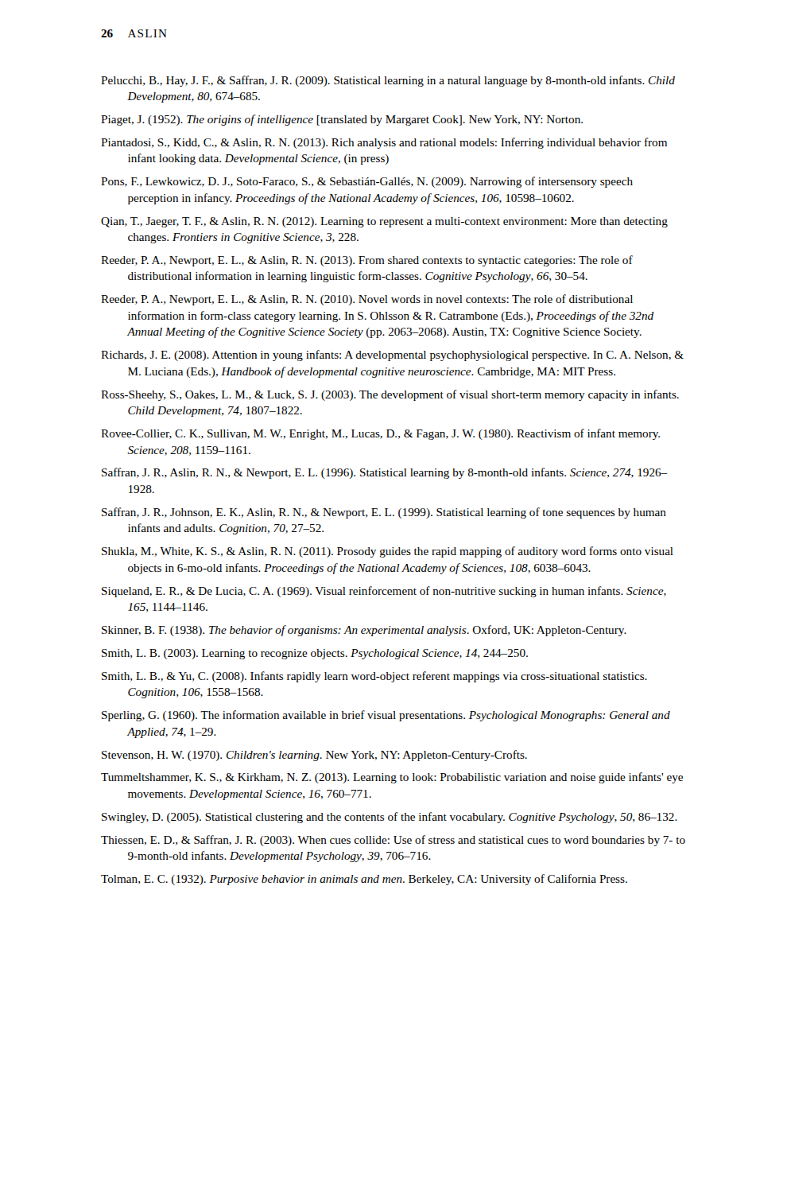26 ASLIN
Pelucchi, B., Hay, J. F., & Saffran, J. R. (2009). Statistical learning in a natural language by 8-month-old infants. Child Development, 80, 674–685.
Piaget, J. (1952). The origins of intelligence [translated by Margaret Cook]. New York, NY: Norton.
Piantadosi, S., Kidd, C., & Aslin, R. N. (2013). Rich analysis and rational models: Inferring individual behavior from infant looking data. Developmental Science, (in press)
Pons, F., Lewkowicz, D. J., Soto-Faraco, S., & Sebastián-Gallés, N. (2009). Narrowing of intersensory speech perception in infancy. Proceedings of the National Academy of Sciences, 106, 10598–10602.
Qian, T., Jaeger, T. F., & Aslin, R. N. (2012). Learning to represent a multi-context environment: More than detecting changes. Frontiers in Cognitive Science, 3, 228.
Reeder, P. A., Newport, E. L., & Aslin, R. N. (2013). From shared contexts to syntactic categories: The role of distributional information in learning linguistic form-classes. Cognitive Psychology, 66, 30–54.
Reeder, P. A., Newport, E. L., & Aslin, R. N. (2010). Novel words in novel contexts: The role of distributional information in form-class category learning. In S. Ohlsson & R. Catrambone (Eds.), Proceedings of the 32nd Annual Meeting of the Cognitive Science Society (pp. 2063–2068). Austin, TX: Cognitive Science Society.
Richards, J. E. (2008). Attention in young infants: A developmental psychophysiological perspective. In C. A. Nelson, & M. Luciana (Eds.), Handbook of developmental cognitive neuroscience. Cambridge, MA: MIT Press.
Ross-Sheehy, S., Oakes, L. M., & Luck, S. J. (2003). The development of visual short-term memory capacity in infants. Child Development, 74, 1807–1822.
Rovee-Collier, C. K., Sullivan, M. W., Enright, M., Lucas, D., & Fagan, J. W. (1980). Reactivism of infant memory. Science, 208, 1159–1161.
Saffran, J. R., Aslin, R. N., & Newport, E. L. (1996). Statistical learning by 8-month-old infants. Science, 274, 1926–1928.
Saffran, J. R., Johnson, E. K., Aslin, R. N., & Newport, E. L. (1999). Statistical learning of tone sequences by human infants and adults. Cognition, 70, 27–52.
Shukla, M., White, K. S., & Aslin, R. N. (2011). Prosody guides the rapid mapping of auditory word forms onto visual objects in 6-mo-old infants. Proceedings of the National Academy of Sciences, 108, 6038–6043.
Siqueland, E. R., & De Lucia, C. A. (1969). Visual reinforcement of non-nutritive sucking in human infants. Science, 165, 1144–1146.
Skinner, B. F. (1938). The behavior of organisms: An experimental analysis. Oxford, UK: Appleton-Century.
Smith, L. B. (2003). Learning to recognize objects. Psychological Science, 14, 244–250.
Smith, L. B., & Yu, C. (2008). Infants rapidly learn word-object referent mappings via cross-situational statistics. Cognition, 106, 1558–1568.
Sperling, G. (1960). The information available in brief visual presentations. Psychological Monographs: General and Applied, 74, 1–29.
Stevenson, H. W. (1970). Children's learning. New York, NY: Appleton-Century-Crofts.
Tummeltshammer, K. S., & Kirkham, N. Z. (2013). Learning to look: Probabilistic variation and noise guide infants' eye movements. Developmental Science, 16, 760–771.
Swingley, D. (2005). Statistical clustering and the contents of the infant vocabulary. Cognitive Psychology, 50, 86–132.
Thiessen, E. D., & Saffran, J. R. (2003). When cues collide: Use of stress and statistical cues to word boundaries by 7- to 9-month-old infants. Developmental Psychology, 39, 706–716.
Tolman, E. C. (1932). Purposive behavior in animals and men. Berkeley, CA: University of California Press.